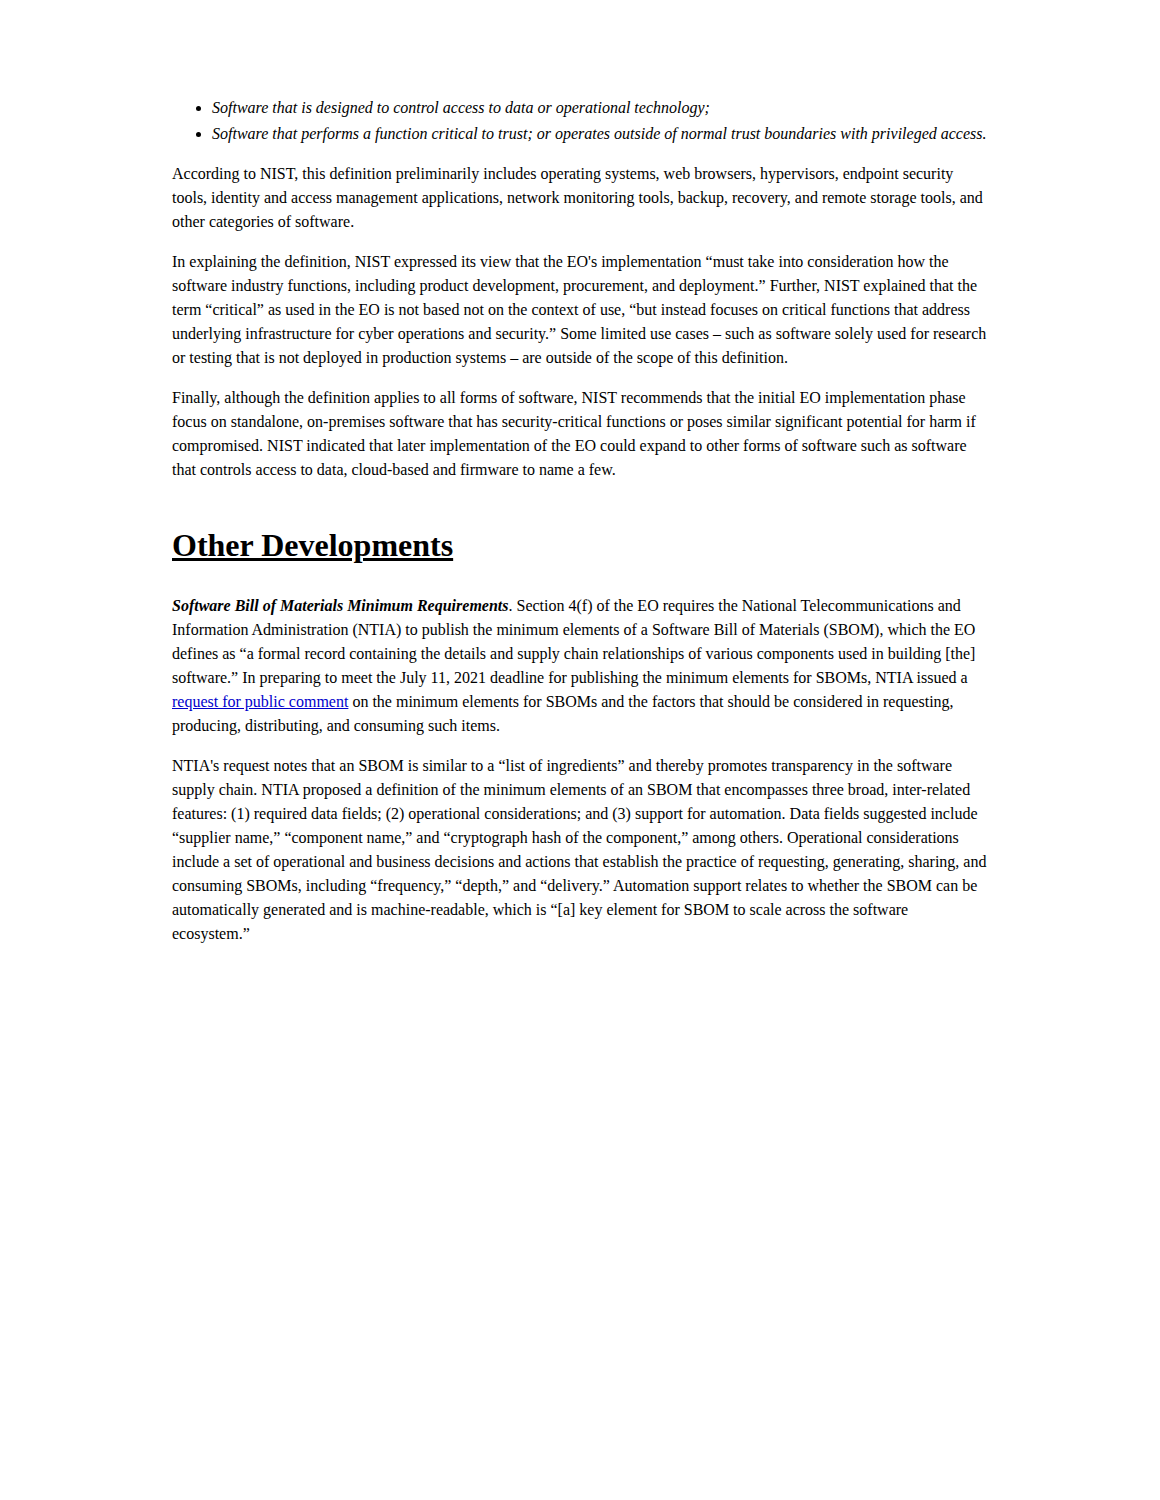Software that is designed to control access to data or operational technology;
Software that performs a function critical to trust; or operates outside of normal trust boundaries with privileged access.
According to NIST, this definition preliminarily includes operating systems, web browsers, hypervisors, endpoint security tools, identity and access management applications, network monitoring tools, backup, recovery, and remote storage tools, and other categories of software.
In explaining the definition, NIST expressed its view that the EO's implementation “must take into consideration how the software industry functions, including product development, procurement, and deployment.” Further, NIST explained that the term “critical” as used in the EO is not based not on the context of use, “but instead focuses on critical functions that address underlying infrastructure for cyber operations and security.” Some limited use cases – such as software solely used for research or testing that is not deployed in production systems – are outside of the scope of this definition.
Finally, although the definition applies to all forms of software, NIST recommends that the initial EO implementation phase focus on standalone, on-premises software that has security-critical functions or poses similar significant potential for harm if compromised. NIST indicated that later implementation of the EO could expand to other forms of software such as software that controls access to data, cloud-based and firmware to name a few.
Other Developments
Software Bill of Materials Minimum Requirements. Section 4(f) of the EO requires the National Telecommunications and Information Administration (NTIA) to publish the minimum elements of a Software Bill of Materials (SBOM), which the EO defines as “a formal record containing the details and supply chain relationships of various components used in building [the] software.” In preparing to meet the July 11, 2021 deadline for publishing the minimum elements for SBOMs, NTIA issued a request for public comment on the minimum elements for SBOMs and the factors that should be considered in requesting, producing, distributing, and consuming such items.
NTIA's request notes that an SBOM is similar to a “list of ingredients” and thereby promotes transparency in the software supply chain. NTIA proposed a definition of the minimum elements of an SBOM that encompasses three broad, inter-related features: (1) required data fields; (2) operational considerations; and (3) support for automation. Data fields suggested include “supplier name,” “component name,” and “cryptograph hash of the component,” among others. Operational considerations include a set of operational and business decisions and actions that establish the practice of requesting, generating, sharing, and consuming SBOMs, including “frequency,” “depth,” and “delivery.” Automation support relates to whether the SBOM can be automatically generated and is machine-readable, which is “[a] key element for SBOM to scale across the software ecosystem.”